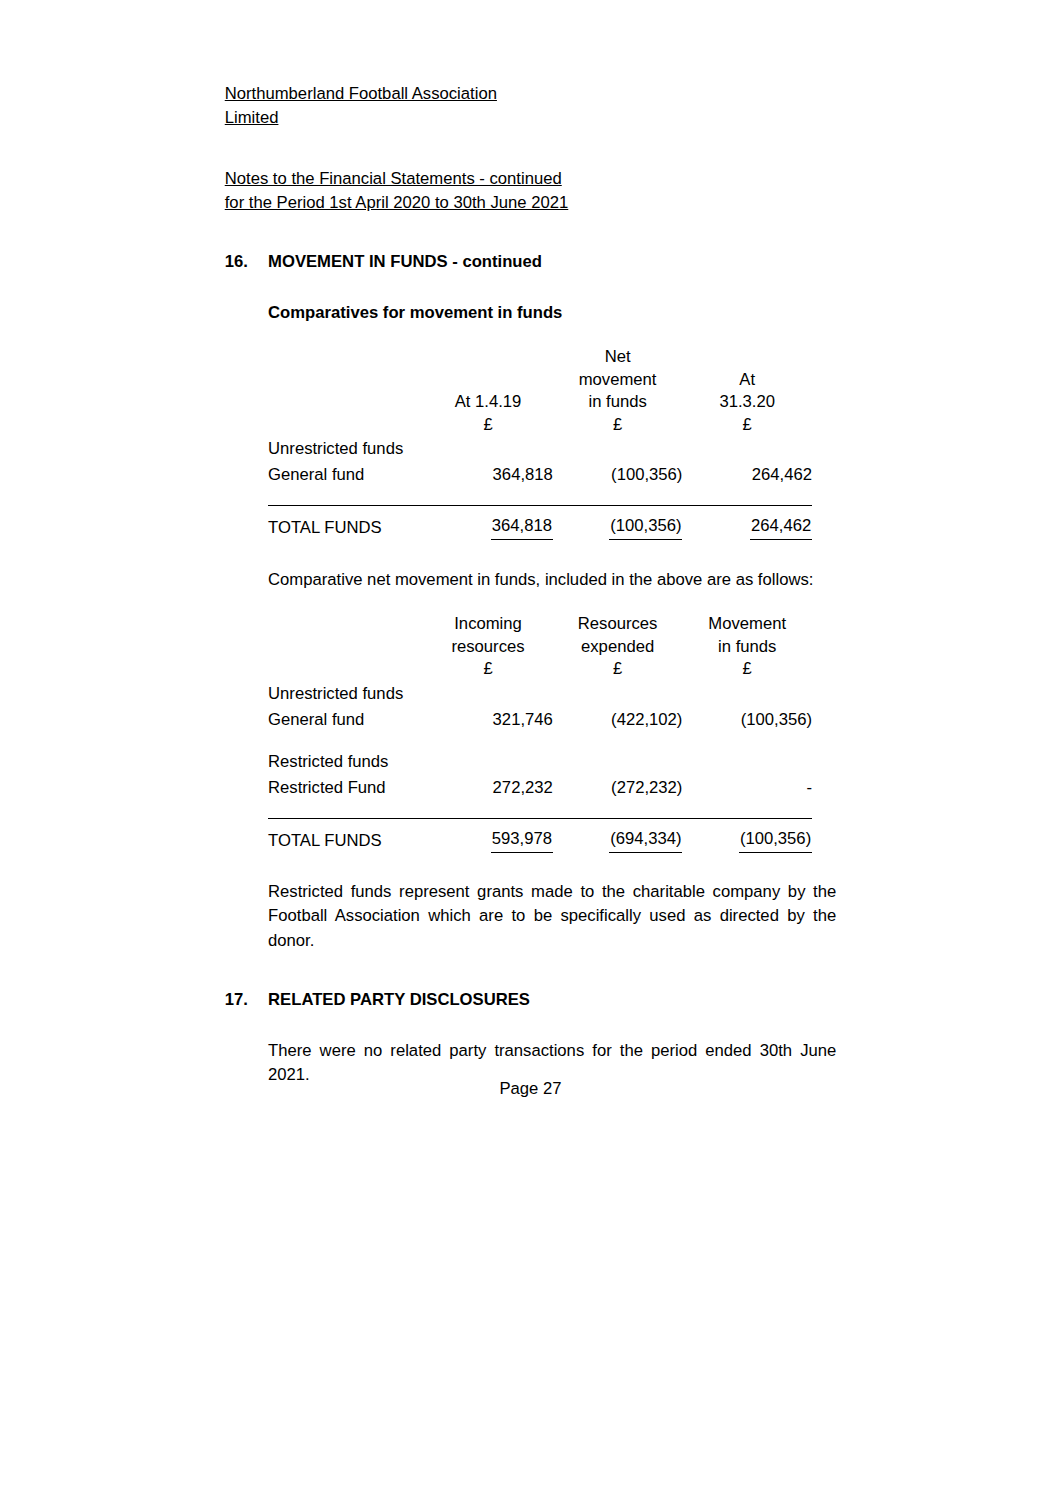Northumberland Football Association
Limited
Notes to the Financial Statements - continued
for the Period 1st April 2020 to 30th June 2021
16. MOVEMENT IN FUNDS - continued
Comparatives for movement in funds
| | | Net | |
| | | movement | At |
| | At 1.4.19 | in funds | 31.3.20 |
| | £ | £ | £ |
| Unrestricted funds | | | |
| General fund | 364,818 | (100,356) | 264,462 |
| TOTAL FUNDS | 364,818 | (100,356) | 264,462 |
Comparative net movement in funds, included in the above are as follows:
| | Incoming | Resources | Movement |
| | resources | expended | in funds |
| | £ | £ | £ |
| Unrestricted funds | | | |
| General fund | 321,746 | (422,102) | (100,356) |
| Restricted funds | | | |
| Restricted Fund | 272,232 | (272,232) | - |
| TOTAL FUNDS | 593,978 | (694,334) | (100,356) |
Restricted funds represent grants made to the charitable company by the Football Association which are to be specifically used as directed by the donor.
17. RELATED PARTY DISCLOSURES
There were no related party transactions for the period ended 30th June 2021.
Page 27